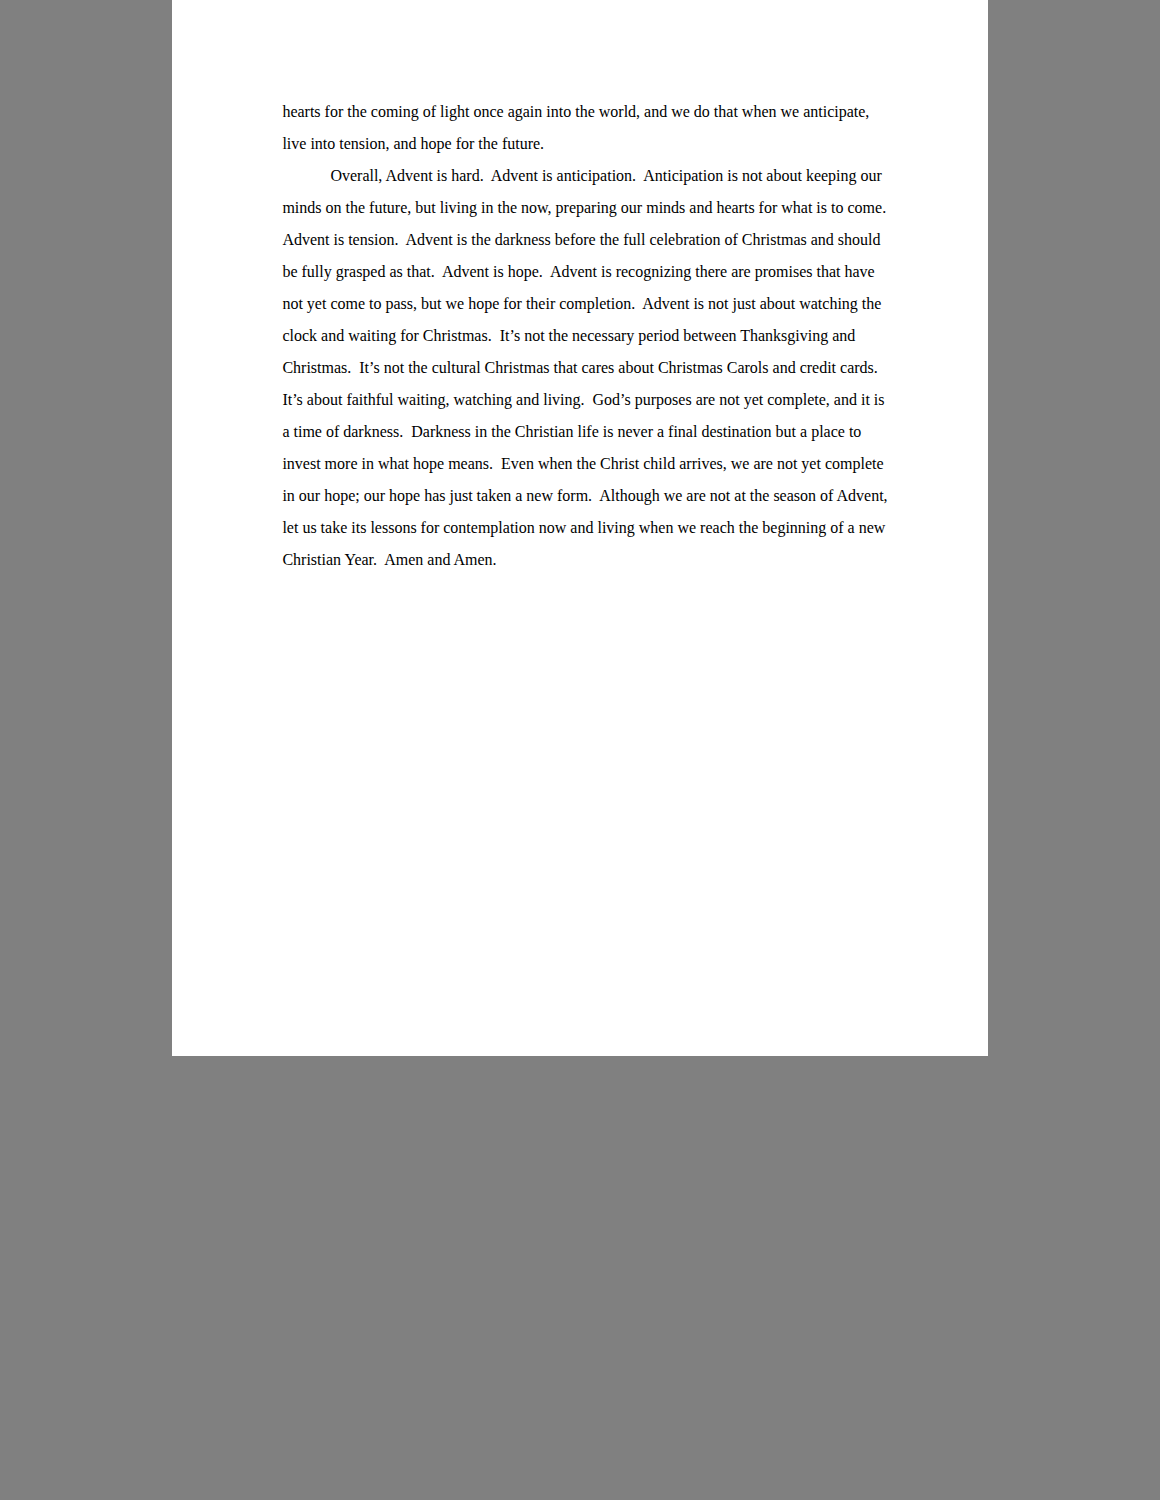hearts for the coming of light once again into the world, and we do that when we anticipate, live into tension, and hope for the future.
Overall, Advent is hard. Advent is anticipation. Anticipation is not about keeping our minds on the future, but living in the now, preparing our minds and hearts for what is to come. Advent is tension. Advent is the darkness before the full celebration of Christmas and should be fully grasped as that. Advent is hope. Advent is recognizing there are promises that have not yet come to pass, but we hope for their completion. Advent is not just about watching the clock and waiting for Christmas. It’s not the necessary period between Thanksgiving and Christmas. It’s not the cultural Christmas that cares about Christmas Carols and credit cards. It’s about faithful waiting, watching and living. God’s purposes are not yet complete, and it is a time of darkness. Darkness in the Christian life is never a final destination but a place to invest more in what hope means. Even when the Christ child arrives, we are not yet complete in our hope; our hope has just taken a new form. Although we are not at the season of Advent, let us take its lessons for contemplation now and living when we reach the beginning of a new Christian Year. Amen and Amen.